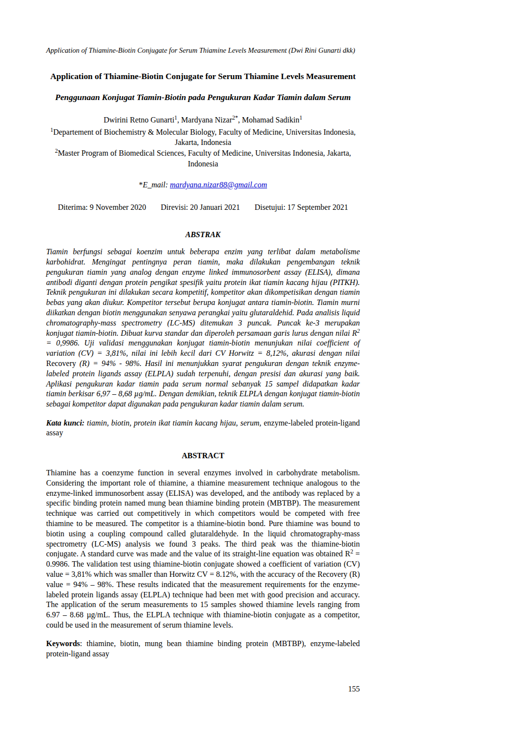Application of Thiamine-Biotin Conjugate for Serum Thiamine Levels Measurement (Dwi Rini Gunarti dkk)
Application of Thiamine-Biotin Conjugate for Serum Thiamine Levels Measurement
Penggunaan Konjugat Tiamin-Biotin pada Pengukuran Kadar Tiamin dalam Serum
Dwirini Retno Gunarti1, Mardyana Nizar2*, Mohamad Sadikin1
1Departement of Biochemistry & Molecular Biology, Faculty of Medicine, Universitas Indonesia,
Jakarta, Indonesia
2Master Program of Biomedical Sciences, Faculty of Medicine, Universitas Indonesia, Jakarta,
Indonesia
*E_mail: mardyana.nizar88@gmail.com
Diterima: 9 November 2020 Direvisi: 20 Januari 2021 Disetujui: 17 September 2021
ABSTRAK
Tiamin berfungsi sebagai koenzim untuk beberapa enzim yang terlibat dalam metabolisme karbohidrat. Mengingat pentingnya peran tiamin, maka dilakukan pengembangan teknik pengukuran tiamin yang analog dengan enzyme linked immunosorbent assay (ELISA), dimana antibodi diganti dengan protein pengikat spesifik yaitu protein ikat tiamin kacang hijau (PITKH). Teknik pengukuran ini dilakukan secara kompetitif, kompetitor akan dikompetisikan dengan tiamin bebas yang akan diukur. Kompetitor tersebut berupa konjugat antara tiamin-biotin. Tiamin murni diikatkan dengan biotin menggunakan senyawa perangkai yaitu glutaraldehid. Pada analisis liquid chromatography-mass spectrometry (LC-MS) ditemukan 3 puncak. Puncak ke-3 merupakan konjugat tiamin-biotin. Dibuat kurva standar dan diperoleh persamaan garis lurus dengan nilai R2 = 0,9986. Uji validasi menggunakan konjugat tiamin-biotin menunjukan nilai coefficient of variation (CV) = 3,81%, nilai ini lebih kecil dari CV Horwitz = 8,12%, akurasi dengan nilai Recovery (R) = 94% - 98%. Hasil ini menunjukkan syarat pengukuran dengan teknik enzyme-labeled protein ligands assay (ELPLA) sudah terpenuhi, dengan presisi dan akurasi yang baik. Aplikasi pengukuran kadar tiamin pada serum normal sebanyak 15 sampel didapatkan kadar tiamin berkisar 6,97 – 8,68 µg/mL. Dengan demikian, teknik ELPLA dengan konjugat tiamin-biotin sebagai kompetitor dapat digunakan pada pengukuran kadar tiamin dalam serum.
Kata kunci: tiamin, biotin, protein ikat tiamin kacang hijau, serum, enzyme-labeled protein-ligand assay
ABSTRACT
Thiamine has a coenzyme function in several enzymes involved in carbohydrate metabolism. Considering the important role of thiamine, a thiamine measurement technique analogous to the enzyme-linked immunosorbent assay (ELISA) was developed, and the antibody was replaced by a specific binding protein named mung bean thiamine binding protein (MBTBP). The measurement technique was carried out competitively in which competitors would be competed with free thiamine to be measured. The competitor is a thiamine-biotin bond. Pure thiamine was bound to biotin using a coupling compound called glutaraldehyde. In the liquid chromatography-mass spectrometry (LC-MS) analysis we found 3 peaks. The third peak was the thiamine-biotin conjugate. A standard curve was made and the value of its straight-line equation was obtained R2 = 0.9986. The validation test using thiamine-biotin conjugate showed a coefficient of variation (CV) value = 3,81% which was smaller than Horwitz CV = 8.12%, with the accuracy of the Recovery (R) value = 94% – 98%. These results indicated that the measurement requirements for the enzyme-labeled protein ligands assay (ELPLA) technique had been met with good precision and accuracy. The application of the serum measurements to 15 samples showed thiamine levels ranging from 6.97 – 8.68 µg/mL. Thus, the ELPLA technique with thiamine-biotin conjugate as a competitor, could be used in the measurement of serum thiamine levels.
Keywords: thiamine, biotin, mung bean thiamine binding protein (MBTBP), enzyme-labeled protein-ligand assay
155